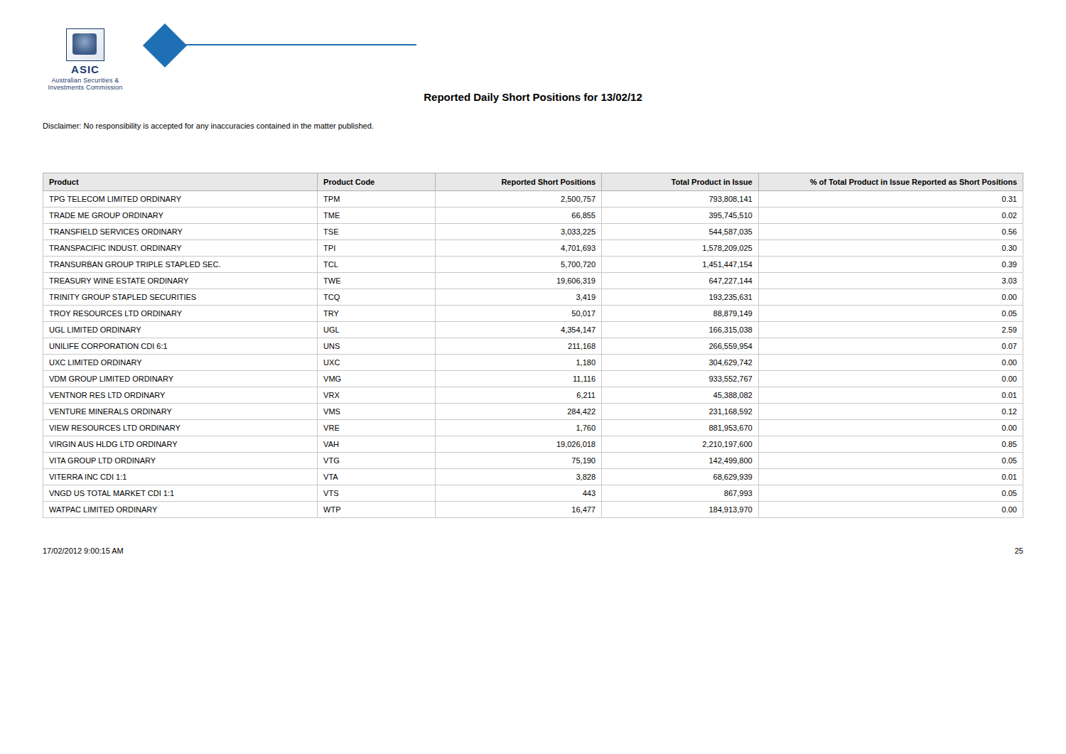ASIC
Australian Securities & Investments Commission
Reported Daily Short Positions for 13/02/12
Disclaimer: No responsibility is accepted for any inaccuracies contained in the matter published.
| Product | Product Code | Reported Short Positions | Total Product in Issue | % of Total Product in Issue Reported as Short Positions |
| --- | --- | --- | --- | --- |
| TPG TELECOM LIMITED ORDINARY | TPM | 2,500,757 | 793,808,141 | 0.31 |
| TRADE ME GROUP ORDINARY | TME | 66,855 | 395,745,510 | 0.02 |
| TRANSFIELD SERVICES ORDINARY | TSE | 3,033,225 | 544,587,035 | 0.56 |
| TRANSPACIFIC INDUST. ORDINARY | TPI | 4,701,693 | 1,578,209,025 | 0.30 |
| TRANSURBAN GROUP TRIPLE STAPLED SEC. | TCL | 5,700,720 | 1,451,447,154 | 0.39 |
| TREASURY WINE ESTATE ORDINARY | TWE | 19,606,319 | 647,227,144 | 3.03 |
| TRINITY GROUP STAPLED SECURITIES | TCQ | 3,419 | 193,235,631 | 0.00 |
| TROY RESOURCES LTD ORDINARY | TRY | 50,017 | 88,879,149 | 0.05 |
| UGL LIMITED ORDINARY | UGL | 4,354,147 | 166,315,038 | 2.59 |
| UNILIFE CORPORATION CDI 6:1 | UNS | 211,168 | 266,559,954 | 0.07 |
| UXC LIMITED ORDINARY | UXC | 1,180 | 304,629,742 | 0.00 |
| VDM GROUP LIMITED ORDINARY | VMG | 11,116 | 933,552,767 | 0.00 |
| VENTNOR RES LTD ORDINARY | VRX | 6,211 | 45,388,082 | 0.01 |
| VENTURE MINERALS ORDINARY | VMS | 284,422 | 231,168,592 | 0.12 |
| VIEW RESOURCES LTD ORDINARY | VRE | 1,760 | 881,953,670 | 0.00 |
| VIRGIN AUS HLDG LTD ORDINARY | VAH | 19,026,018 | 2,210,197,600 | 0.85 |
| VITA GROUP LTD ORDINARY | VTG | 75,190 | 142,499,800 | 0.05 |
| VITERRA INC CDI 1:1 | VTA | 3,828 | 68,629,939 | 0.01 |
| VNGD US TOTAL MARKET CDI 1:1 | VTS | 443 | 867,993 | 0.05 |
| WATPAC LIMITED ORDINARY | WTP | 16,477 | 184,913,970 | 0.00 |
17/02/2012 9:00:15 AM 25